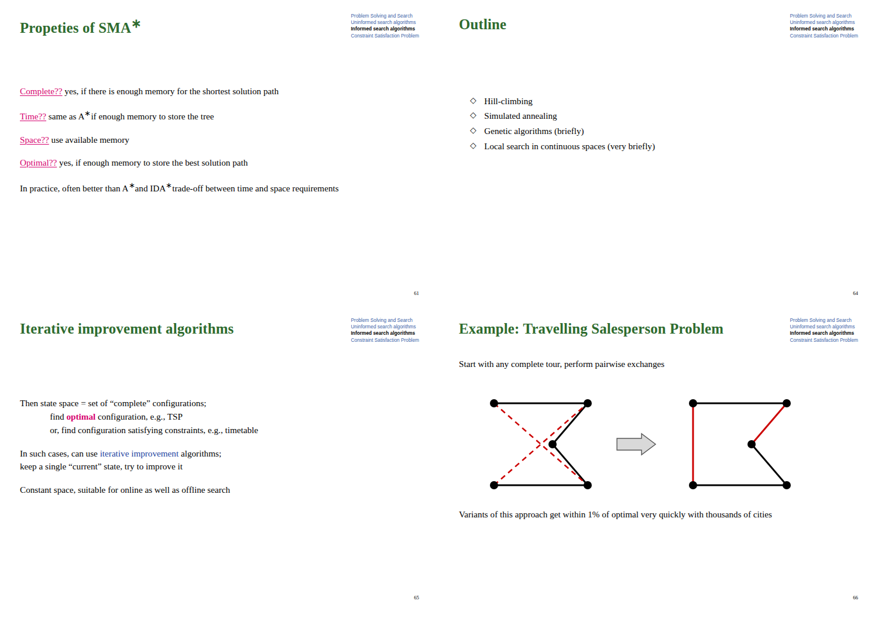Problem Solving and Search
Uninformed search algorithms
Informed search algorithms
Constraint Satisfaction Problem
Propeties of SMA∗
Complete?? yes, if there is enough memory for the shortest solution path
Time?? same as A∗if enough memory to store the tree
Space?? use available memory
Optimal?? yes, if enough memory to store the best solution path
In practice, often better than A∗and IDA∗trade-off between time and space requirements
61
Problem Solving and Search
Uninformed search algorithms
Informed search algorithms
Constraint Satisfaction Problem
Outline
Hill-climbing
Simulated annealing
Genetic algorithms (briefly)
Local search in continuous spaces (very briefly)
64
Problem Solving and Search
Uninformed search algorithms
Informed search algorithms
Constraint Satisfaction Problem
Iterative improvement algorithms
Then state space = set of “complete” configurations;
find optimal configuration, e.g., TSP or, find configuration satisfying constraints, e.g., timetable
In such cases, can use iterative improvement algorithms;
keep a single “current” state, try to improve it
Constant space, suitable for online as well as offline search
65
Problem Solving and Search
Uninformed search algorithms
Informed search algorithms
Constraint Satisfaction Problem
Example: Travelling Salesperson Problem
Start with any complete tour, perform pairwise exchanges
Variants of this approach get within 1% of optimal very quickly with thousands of cities
66